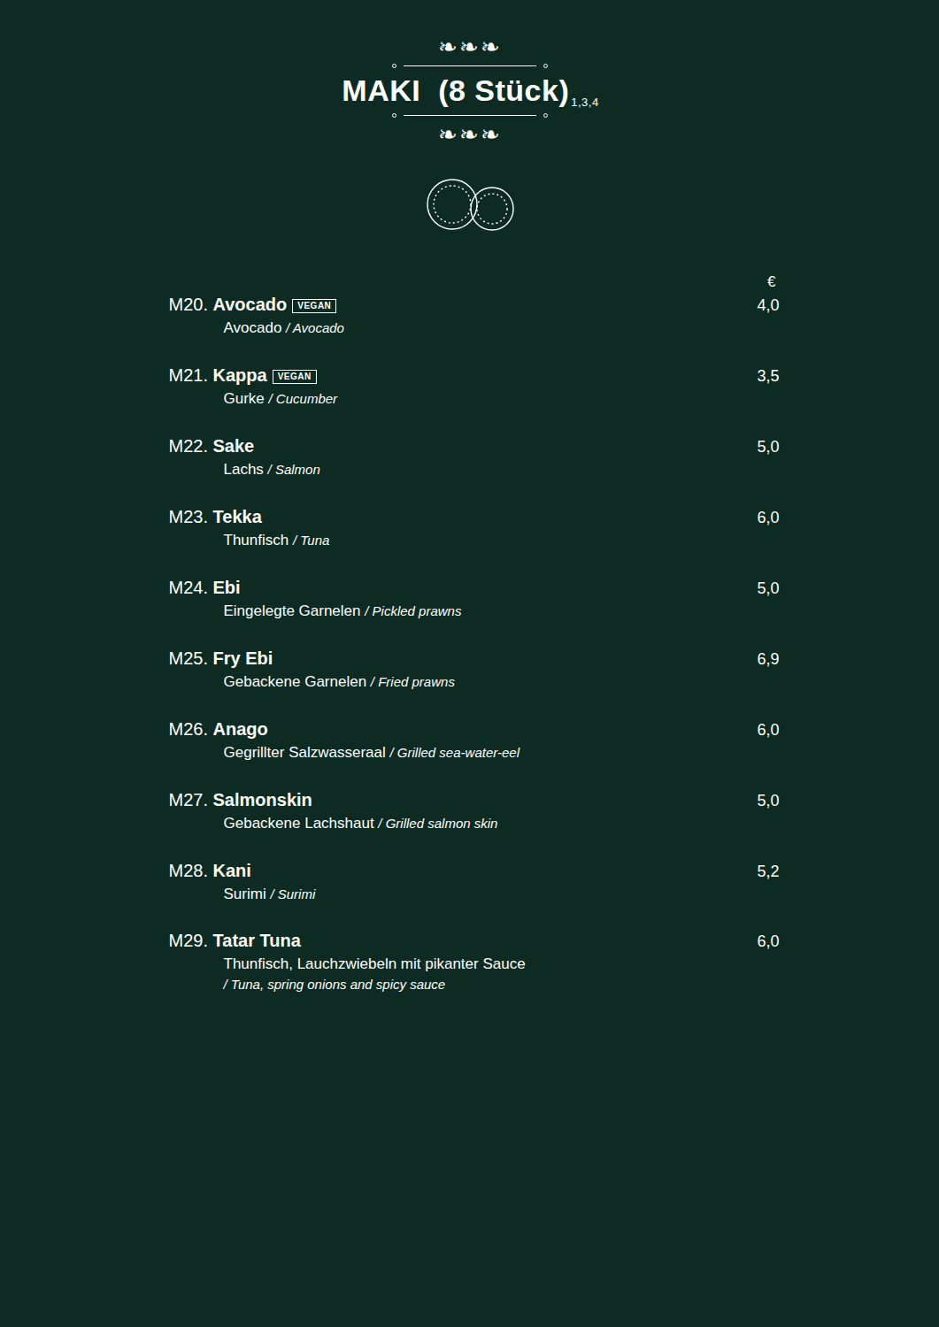❧❧❧
MAKI (8 Stück)1,3,4
❧❧❧
€
M20. Avocado Vegan
Avocado / Avocado
4,0
M21. Kappa Vegan
Gurke / Cucumber
3,5
M22. Sake
Lachs / Salmon
5,0
M23. Tekka
Thunfisch / Tuna
6,0
M24. Ebi
Eingelegte Garnelen / Pickled prawns
5,0
M25. Fry Ebi
Gebackene Garnelen / Fried prawns
6,9
M26. Anago
Gegrillter Salzwasseraal / Grilled sea-water-eel
6,0
M27. Salmonskin
Gebackene Lachshaut / Grilled salmon skin
5,0
M28. Kani
Surimi / Surimi
5,2
M29. Tatar Tuna
Thunfisch, Lauchzwiebeln mit pikanter Sauce
/ Tuna, spring onions and spicy sauce
6,0